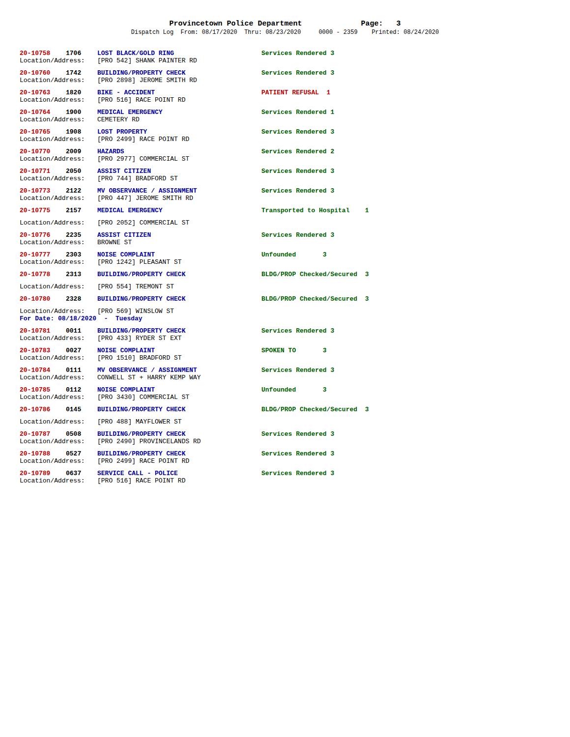Provincetown Police Department Page: 3
Dispatch Log From: 08/17/2020 Thru: 08/23/2020 0000 - 2359 Printed: 08/24/2020
| 20-10758 | 1706 | LOST BLACK/GOLD RING | Services Rendered 3 |
| Location/Address: | [PRO 542] SHANK PAINTER RD |
| 20-10760 | 1742 | BUILDING/PROPERTY CHECK | Services Rendered 3 |
| Location/Address: | [PRO 2898] JEROME SMITH RD |
| 20-10763 | 1820 | BIKE - ACCIDENT | PATIENT REFUSAL 1 |
| Location/Address: | [PRO 516] RACE POINT RD |
| 20-10764 | 1900 | MEDICAL EMERGENCY | Services Rendered 1 |
| Location/Address: | CEMETERY RD |
| 20-10765 | 1908 | LOST PROPERTY | Services Rendered 3 |
| Location/Address: | [PRO 2499] RACE POINT RD |
| 20-10770 | 2009 | HAZARDS | Services Rendered 2 |
| Location/Address: | [PRO 2977] COMMERCIAL ST |
| 20-10771 | 2050 | ASSIST CITIZEN | Services Rendered 3 |
| Location/Address: | [PRO 744] BRADFORD ST |
| 20-10773 | 2122 | MV OBSERVANCE / ASSIGNMENT | Services Rendered 3 |
| Location/Address: | [PRO 447] JEROME SMITH RD |
| 20-10775 | 2157 | MEDICAL EMERGENCY | Transported to Hospital 1 |
| Location/Address: | [PRO 2052] COMMERCIAL ST |
| 20-10776 | 2235 | ASSIST CITIZEN | Services Rendered 3 |
| Location/Address: | BROWNE ST |
| 20-10777 | 2303 | NOISE COMPLAINT | Unfounded 3 |
| Location/Address: | [PRO 1242] PLEASANT ST |
| 20-10778 | 2313 | BUILDING/PROPERTY CHECK | BLDG/PROP Checked/Secured 3 |
| Location/Address: | [PRO 554] TREMONT ST |
| 20-10780 | 2328 | BUILDING/PROPERTY CHECK | BLDG/PROP Checked/Secured 3 |
| Location/Address: | [PRO 569] WINSLOW ST |
| For Date: 08/18/2020 - Tuesday |
| 20-10781 | 0011 | BUILDING/PROPERTY CHECK | Services Rendered 3 |
| Location/Address: | [PRO 433] RYDER ST EXT |
| 20-10783 | 0027 | NOISE COMPLAINT | SPOKEN TO 3 |
| Location/Address: | [PRO 1510] BRADFORD ST |
| 20-10784 | 0111 | MV OBSERVANCE / ASSIGNMENT | Services Rendered 3 |
| Location/Address: | CONWELL ST + HARRY KEMP WAY |
| 20-10785 | 0112 | NOISE COMPLAINT | Unfounded 3 |
| Location/Address: | [PRO 3430] COMMERCIAL ST |
| 20-10786 | 0145 | BUILDING/PROPERTY CHECK | BLDG/PROP Checked/Secured 3 |
| Location/Address: | [PRO 488] MAYFLOWER ST |
| 20-10787 | 0508 | BUILDING/PROPERTY CHECK | Services Rendered 3 |
| Location/Address: | [PRO 2490] PROVINCELANDS RD |
| 20-10788 | 0527 | BUILDING/PROPERTY CHECK | Services Rendered 3 |
| Location/Address: | [PRO 2499] RACE POINT RD |
| 20-10789 | 0637 | SERVICE CALL - POLICE | Services Rendered 3 |
| Location/Address: | [PRO 516] RACE POINT RD |